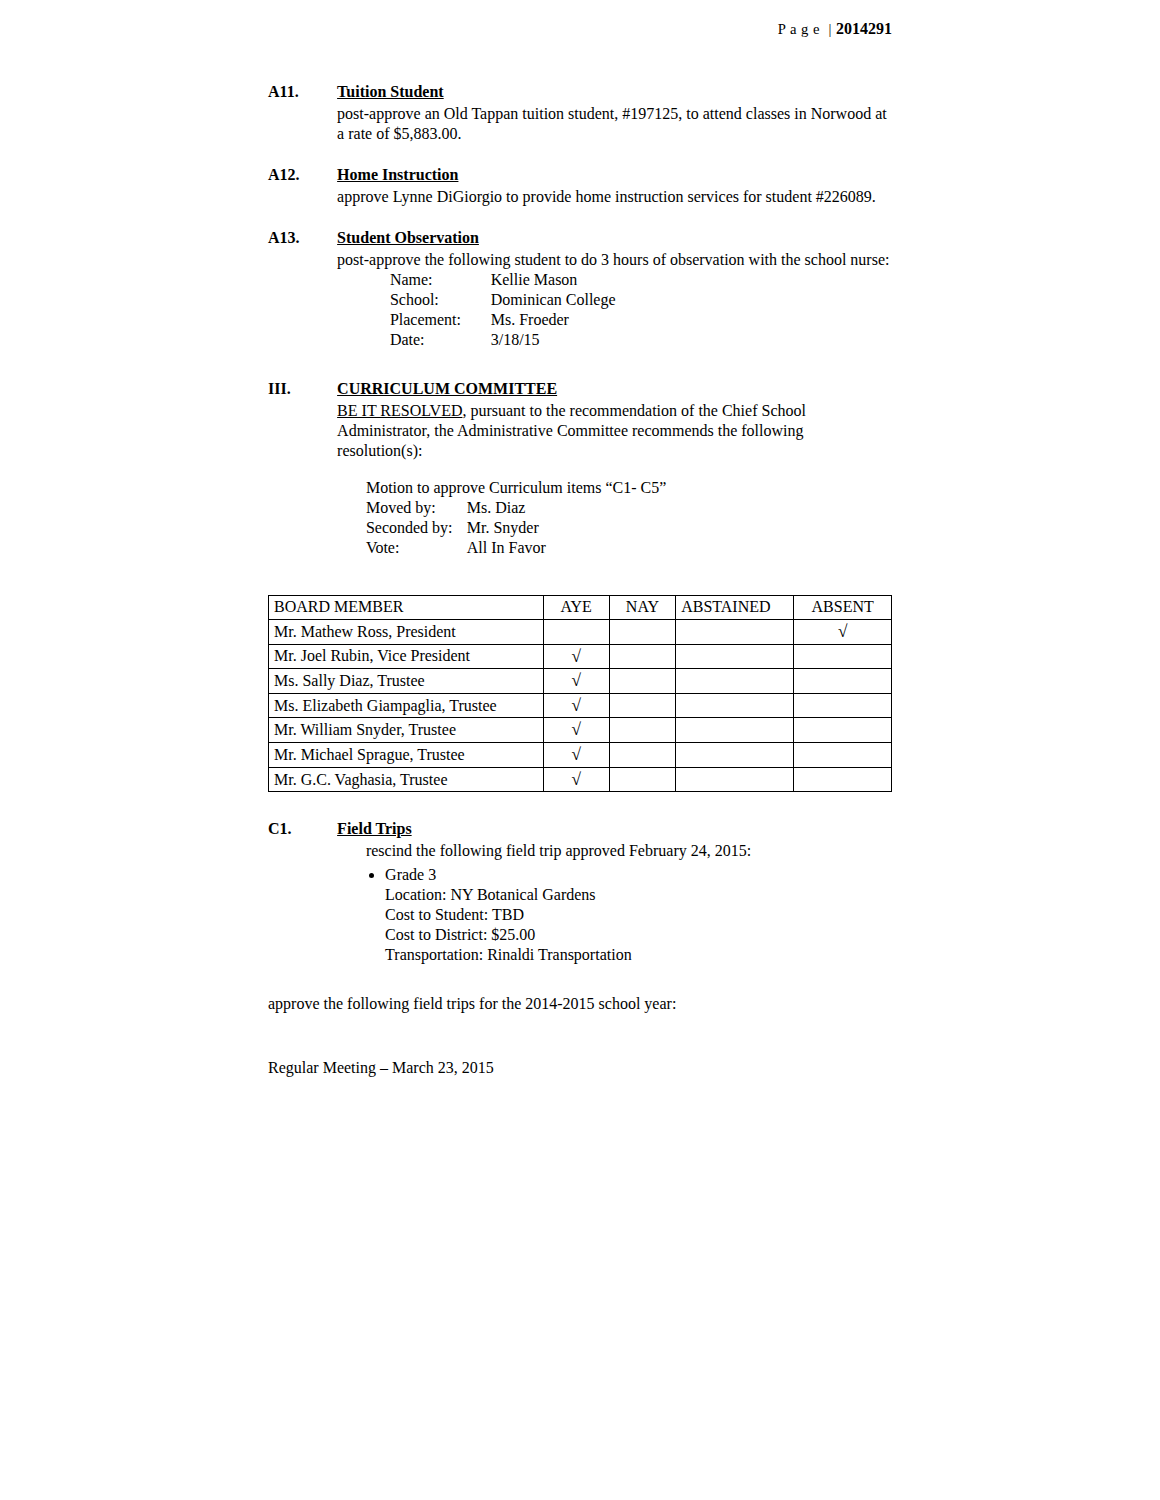P a g e | 2014291
A11.
Tuition Student
post-approve an Old Tappan tuition student, #197125, to attend classes in Norwood at a rate of $5,883.00.
A12.
Home Instruction
approve Lynne DiGiorgio to provide home instruction services for student #226089.
A13.
Student Observation
post-approve the following student to do 3 hours of observation with the school nurse:
Name:
Kellie Mason
School:
Dominican College
Placement:
Ms. Froeder
Date:
3/18/15
III.
CURRICULUM COMMITTEE
BE IT RESOLVED, pursuant to the recommendation of the Chief School Administrator, the Administrative Committee recommends the following resolution(s):
Motion to approve Curriculum items “C1- C5”
Moved by:
Ms. Diaz
Seconded by:
Mr. Snyder
Vote:
All In Favor
| BOARD MEMBER | AYE | NAY | ABSTAINED | ABSENT |
| --- | --- | --- | --- | --- |
| Mr. Mathew Ross, President | | | | √ |
| Mr. Joel Rubin, Vice President | √ | | | |
| Ms. Sally Diaz, Trustee | √ | | | |
| Ms. Elizabeth Giampaglia, Trustee | √ | | | |
| Mr. William Snyder, Trustee | √ | | | |
| Mr. Michael Sprague, Trustee | √ | | | |
| Mr. G.C. Vaghasia, Trustee | √ | | | |
C1.
Field Trips
rescind the following field trip approved February 24, 2015:
Grade 3
Location: NY Botanical Gardens
Cost to Student: TBD
Cost to District: $25.00
Transportation: Rinaldi Transportation
approve the following field trips for the 2014-2015 school year:
Regular Meeting – March 23, 2015